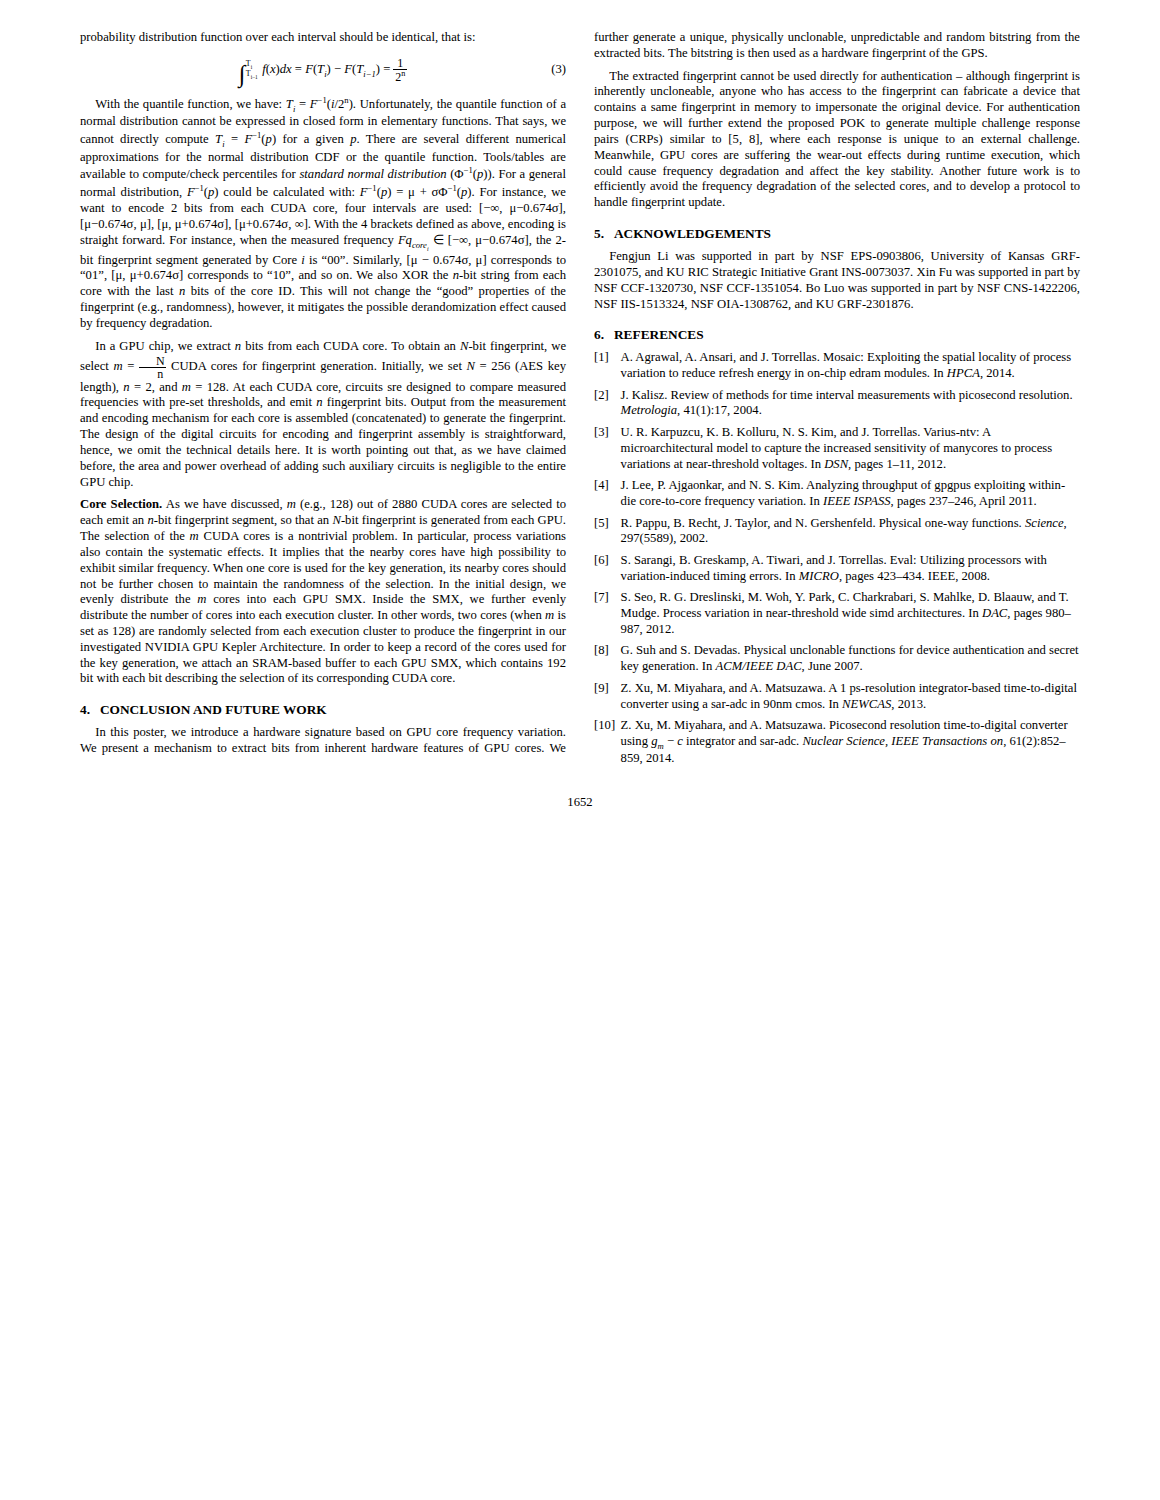probability distribution function over each interval should be identical, that is:
∫Ti Ti−1 f(x)dx = F(Ti) − F(Ti−1) = 12n (3)
With the quantile function, we have: Ti = F−1(i/2n). Unfortunately, the quantile function of a normal distribution cannot be expressed in closed form in elementary functions. That says, we cannot directly compute Ti = F−1(p) for a given p. There are several different numerical approximations for the normal distribution CDF or the quantile function. Tools/tables are available to compute/check percentiles for standard normal distribution (Φ−1(p)). For a general normal distribution, F−1(p) could be calculated with: F−1(p) = μ + σΦ−1(p). For instance, we want to encode 2 bits from each CUDA core, four intervals are used: [−∞, μ−0.674σ], [μ−0.674σ, μ], [μ, μ+0.674σ], [μ+0.674σ, ∞]. With the 4 brackets defined as above, encoding is straight forward. For instance, when the measured frequency Fqcorei ∈ [−∞, μ−0.674σ], the 2-bit fingerprint segment generated by Core i is “00”. Similarly, [μ − 0.674σ, μ] corresponds to “01”, [μ, μ+0.674σ] corresponds to “10”, and so on. We also XOR the n-bit string from each core with the last n bits of the core ID. This will not change the “good” properties of the fingerprint (e.g., randomness), however, it mitigates the possible derandomization effect caused by frequency degradation.
In a GPU chip, we extract n bits from each CUDA core. To obtain an N-bit fingerprint, we select m = Nn CUDA cores for fingerprint generation. Initially, we set N = 256 (AES key length), n = 2, and m = 128. At each CUDA core, circuits sre designed to compare measured frequencies with pre-set thresholds, and emit n fingerprint bits. Output from the measurement and encoding mechanism for each core is assembled (concatenated) to generate the fingerprint. The design of the digital circuits for encoding and fingerprint assembly is straightforward, hence, we omit the technical details here. It is worth pointing out that, as we have claimed before, the area and power overhead of adding such auxiliary circuits is negligible to the entire GPU chip.
Core Selection. As we have discussed, m (e.g., 128) out of 2880 CUDA cores are selected to each emit an n-bit fingerprint segment, so that an N-bit fingerprint is generated from each GPU. The selection of the m CUDA cores is a nontrivial problem. In particular, process variations also contain the systematic effects. It implies that the nearby cores have high possibility to exhibit similar frequency. When one core is used for the key generation, its nearby cores should not be further chosen to maintain the randomness of the selection. In the initial design, we evenly distribute the m cores into each GPU SMX. Inside the SMX, we further evenly distribute the number of cores into each execution cluster. In other words, two cores (when m is set as 128) are randomly selected from each execution cluster to produce the fingerprint in our investigated NVIDIA GPU Kepler Architecture. In order to keep a record of the cores used for the key generation, we attach an SRAM-based buffer to each GPU SMX, which contains 192 bit with each bit describing the selection of its corresponding CUDA core.
4. CONCLUSION AND FUTURE WORK
In this poster, we introduce a hardware signature based on GPU core frequency variation. We present a mechanism to extract bits from inherent hardware features of GPU cores. We further generate a unique, physically unclonable, unpredictable and random bitstring from the extracted bits. The bitstring is then used as a hardware fingerprint of the GPS.
The extracted fingerprint cannot be used directly for authentication – although fingerprint is inherently uncloneable, anyone who has access to the fingerprint can fabricate a device that contains a same fingerprint in memory to impersonate the original device. For authentication purpose, we will further extend the proposed POK to generate multiple challenge response pairs (CRPs) similar to [5, 8], where each response is unique to an external challenge. Meanwhile, GPU cores are suffering the wear-out effects during runtime execution, which could cause frequency degradation and affect the key stability. Another future work is to efficiently avoid the frequency degradation of the selected cores, and to develop a protocol to handle fingerprint update.
5. ACKNOWLEDGEMENTS
Fengjun Li was supported in part by NSF EPS-0903806, University of Kansas GRF-2301075, and KU RIC Strategic Initiative Grant INS-0073037. Xin Fu was supported in part by NSF CCF-1320730, NSF CCF-1351054. Bo Luo was supported in part by NSF CNS-1422206, NSF IIS-1513324, NSF OIA-1308762, and KU GRF-2301876.
6. REFERENCES
A. Agrawal, A. Ansari, and J. Torrellas. Mosaic: Exploiting the spatial locality of process variation to reduce refresh energy in on-chip edram modules. In HPCA, 2014.
J. Kalisz. Review of methods for time interval measurements with picosecond resolution. Metrologia, 41(1):17, 2004.
U. R. Karpuzcu, K. B. Kolluru, N. S. Kim, and J. Torrellas. Varius-ntv: A microarchitectural model to capture the increased sensitivity of manycores to process variations at near-threshold voltages. In DSN, pages 1–11, 2012.
J. Lee, P. Ajgaonkar, and N. S. Kim. Analyzing throughput of gpgpus exploiting within-die core-to-core frequency variation. In IEEE ISPASS, pages 237–246, April 2011.
R. Pappu, B. Recht, J. Taylor, and N. Gershenfeld. Physical one-way functions. Science, 297(5589), 2002.
S. Sarangi, B. Greskamp, A. Tiwari, and J. Torrellas. Eval: Utilizing processors with variation-induced timing errors. In MICRO, pages 423–434. IEEE, 2008.
S. Seo, R. G. Dreslinski, M. Woh, Y. Park, C. Charkrabari, S. Mahlke, D. Blaauw, and T. Mudge. Process variation in near-threshold wide simd architectures. In DAC, pages 980–987, 2012.
G. Suh and S. Devadas. Physical unclonable functions for device authentication and secret key generation. In ACM/IEEE DAC, June 2007.
Z. Xu, M. Miyahara, and A. Matsuzawa. A 1 ps-resolution integrator-based time-to-digital converter using a sar-adc in 90nm cmos. In NEWCAS, 2013.
Z. Xu, M. Miyahara, and A. Matsuzawa. Picosecond resolution time-to-digital converter using gm − c integrator and sar-adc. Nuclear Science, IEEE Transactions on, 61(2):852–859, 2014.
1652